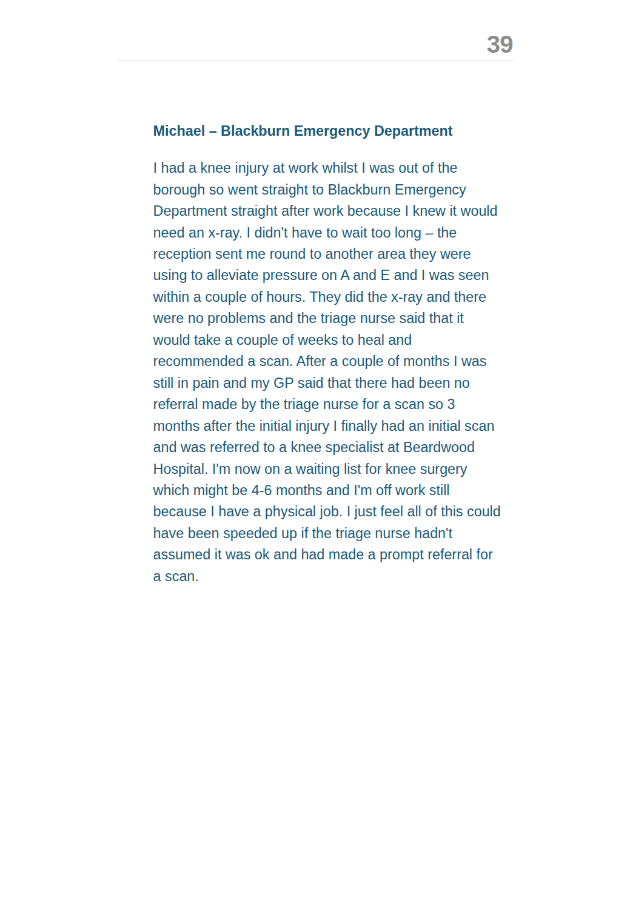39
Michael – Blackburn Emergency Department
I had a knee injury at work whilst I was out of the borough so went straight to Blackburn Emergency Department straight after work because I knew it would need an x-ray. I didn't have to wait too long – the reception sent me round to another area they were using to alleviate pressure on A and E and I was seen within a couple of hours. They did the x-ray and there were no problems and the triage nurse said that it would take a couple of weeks to heal and recommended a scan. After a couple of months I was still in pain and my GP said that there had been no referral made by the triage nurse for a scan so 3 months after the initial injury I finally had an initial scan and was referred to a knee specialist at Beardwood Hospital. I'm now on a waiting list for knee surgery which might be 4-6 months and I'm off work still because I have a physical job. I just feel all of this could have been speeded up if the triage nurse hadn't assumed it was ok and had made a prompt referral for a scan.